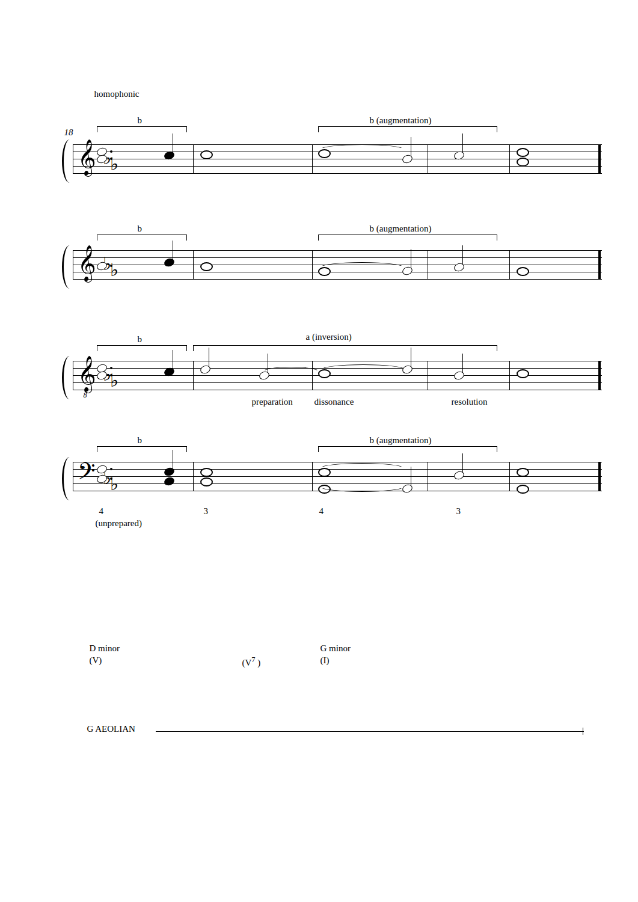homophonic
18
b
b (augmentation)
𝄞
♭
♭
b
b (augmentation)
𝄞
♭
♭
b
a (inversion)
𝄞
8
♭
♭
preparation
dissonance
resolution
b
b (augmentation)
𝄢
♭
♭
4
(unprepared)
3
4
3
D minor
(V)
(V7 )
G minor
(I)
G AEOLIAN